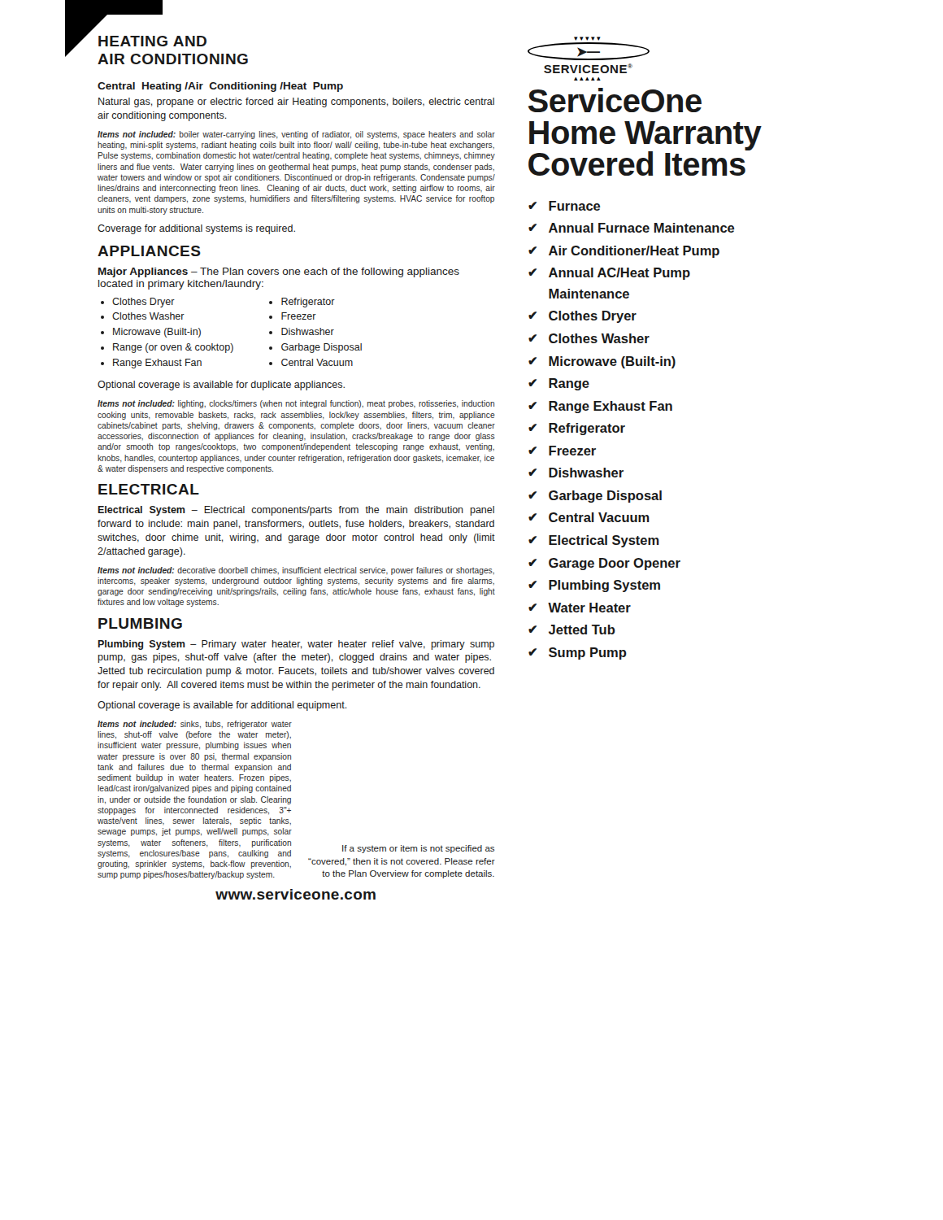HEATING AND
AIR CONDITIONING
Central Heating /Air Conditioning /Heat Pump
Natural gas, propane or electric forced air Heating components, boilers, electric central air conditioning components.
Items not included: boiler water-carrying lines, venting of radiator, oil systems, space heaters and solar heating, mini-split systems, radiant heating coils built into floor/ wall/ ceiling, tube-in-tube heat exchangers, Pulse systems, combination domestic hot water/central heating, complete heat systems, chimneys, chimney liners and flue vents. Water carrying lines on geothermal heat pumps, heat pump stands, condenser pads, water towers and window or spot air conditioners. Discontinued or drop-in refrigerants. Condensate pumps/ lines/drains and interconnecting freon lines. Cleaning of air ducts, duct work, setting airflow to rooms, air cleaners, vent dampers, zone systems, humidifiers and filters/filtering systems. HVAC service for rooftop units on multi-story structure.
Coverage for additional systems is required.
APPLIANCES
Major Appliances – The Plan covers one each of the following appliances located in primary kitchen/laundry:
Clothes Dryer
Clothes Washer
Microwave (Built-in)
Range (or oven & cooktop)
Range Exhaust Fan
Refrigerator
Freezer
Dishwasher
Garbage Disposal
Central Vacuum
Optional coverage is available for duplicate appliances.
Items not included: lighting, clocks/timers (when not integral function), meat probes, rotisseries, induction cooking units, removable baskets, racks, rack assemblies, lock/key assemblies, filters, trim, appliance cabinets/cabinet parts, shelving, drawers & components, complete doors, door liners, vacuum cleaner accessories, disconnection of appliances for cleaning, insulation, cracks/breakage to range door glass and/or smooth top ranges/cooktops, two component/independent telescoping range exhaust, venting, knobs, handles, countertop appliances, under counter refrigeration, refrigeration door gaskets, icemaker, ice & water dispensers and respective components.
ELECTRICAL
Electrical System – Electrical components/parts from the main distribution panel forward to include: main panel, transformers, outlets, fuse holders, breakers, standard switches, door chime unit, wiring, and garage door motor control head only (limit 2/attached garage).
Items not included: decorative doorbell chimes, insufficient electrical service, power failures or shortages, intercoms, speaker systems, underground outdoor lighting systems, security systems and fire alarms, garage door sending/receiving unit/springs/rails, ceiling fans, attic/whole house fans, exhaust fans, light fixtures and low voltage systems.
PLUMBING
Plumbing System – Primary water heater, water heater relief valve, primary sump pump, gas pipes, shut-off valve (after the meter), clogged drains and water pipes. Jetted tub recirculation pump & motor. Faucets, toilets and tub/shower valves covered for repair only. All covered items must be within the perimeter of the main foundation.
Optional coverage is available for additional equipment.
Items not included: sinks, tubs, refrigerator water lines, shut-off valve (before the water meter), insufficient water pressure, plumbing issues when water pressure is over 80 psi, thermal expansion tank and failures due to thermal expansion and sediment buildup in water heaters. Frozen pipes, lead/cast iron/galvanized pipes and piping contained in, under or outside the foundation or slab. Clearing stoppages for interconnected residences, 3"+ waste/vent lines, sewer laterals, septic tanks, sewage pumps, jet pumps, well/well pumps, solar systems, water softeners, filters, purification systems, enclosures/base pans, caulking and grouting, sprinkler systems, back-flow prevention, sump pump pipes/hoses/battery/backup system.
If a system or item is not specified as “covered,” then it is not covered. Please refer to the Plan Overview for complete details.
www.serviceone.com
▾▾▾▾▾
➤—
ServiceOne®
▴▴▴▴▴
ServiceOne
Home Warranty
Covered Items
Furnace
Annual Furnace Maintenance
Air Conditioner/Heat Pump
Annual AC/Heat PumpMaintenance
Clothes Dryer
Clothes Washer
Microwave (Built-in)
Range
Range Exhaust Fan
Refrigerator
Freezer
Dishwasher
Garbage Disposal
Central Vacuum
Electrical System
Garage Door Opener
Plumbing System
Water Heater
Jetted Tub
Sump Pump